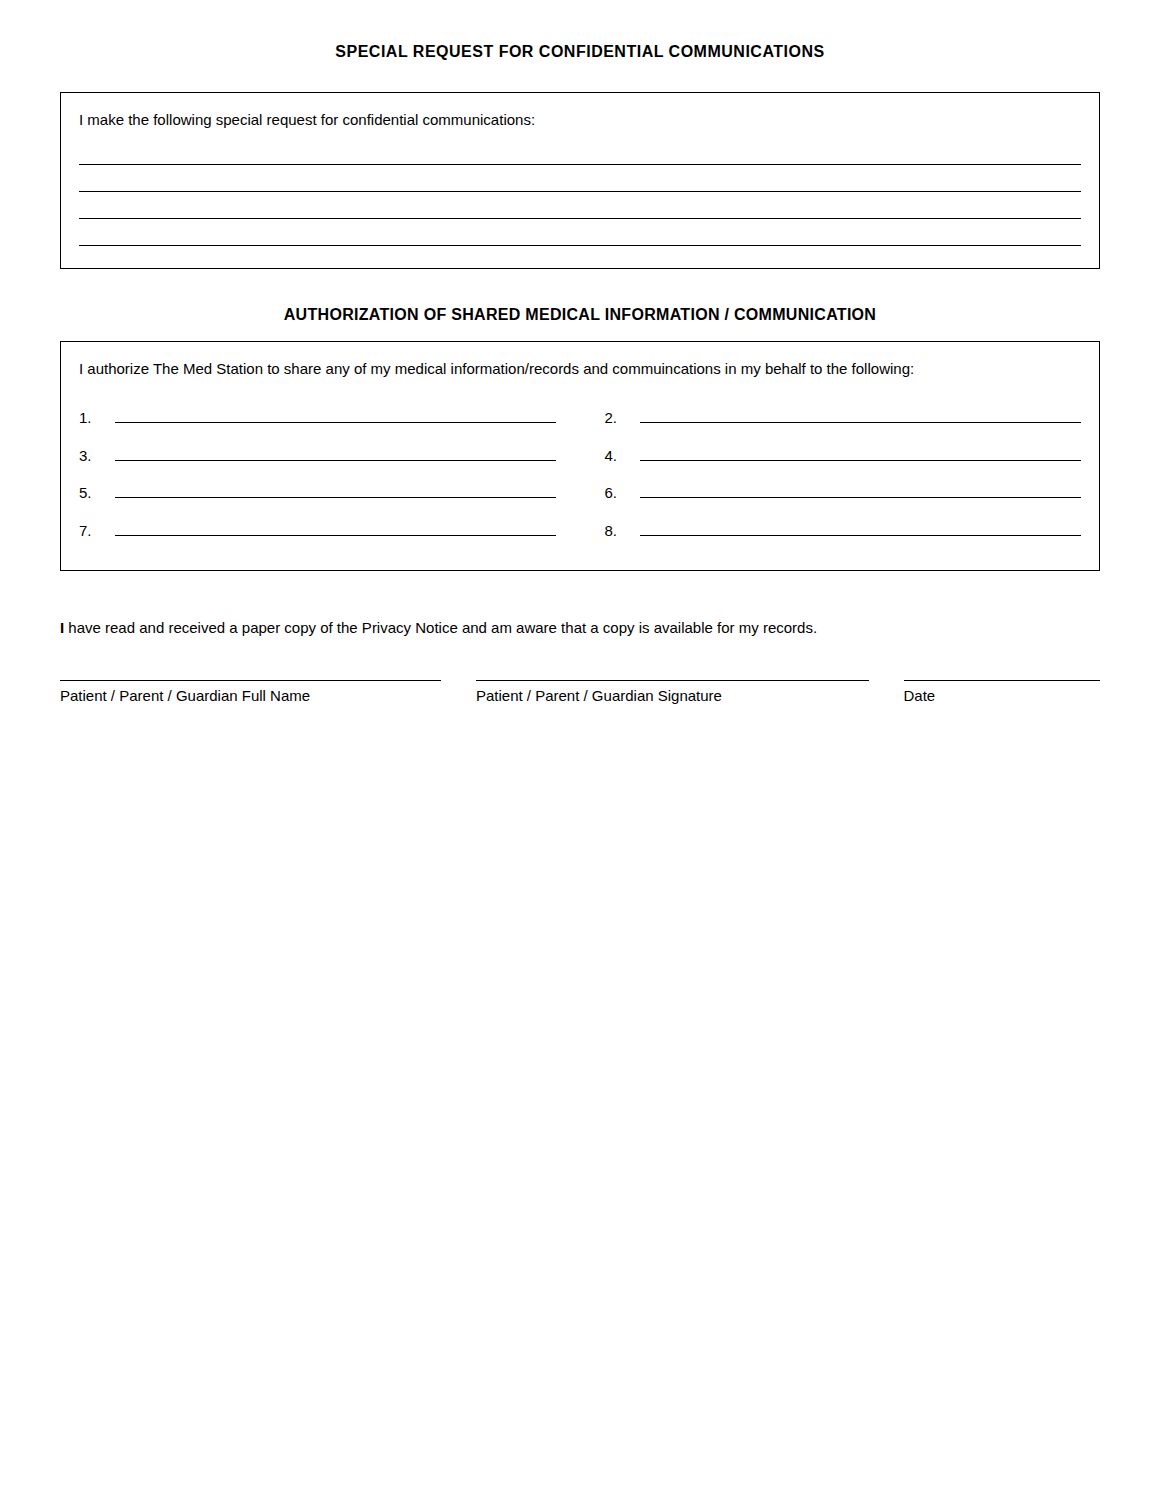SPECIAL REQUEST FOR CONFIDENTIAL COMMUNICATIONS
I make the following special request for confidential communications:
AUTHORIZATION OF SHARED MEDICAL INFORMATION / COMMUNICATION
I authorize The Med Station to share any of my medical information/records and commuincations in my behalf to the following:
| 1. | | | 2. | |
| 3. | | | 4. | |
| 5. | | | 6. | |
| 7. | | | 8. | |
I have read and received a paper copy of the Privacy Notice and am aware that a copy is available for my records.
| Patient / Parent / Guardian Full Name | | Patient / Parent / Guardian Signature | | Date |